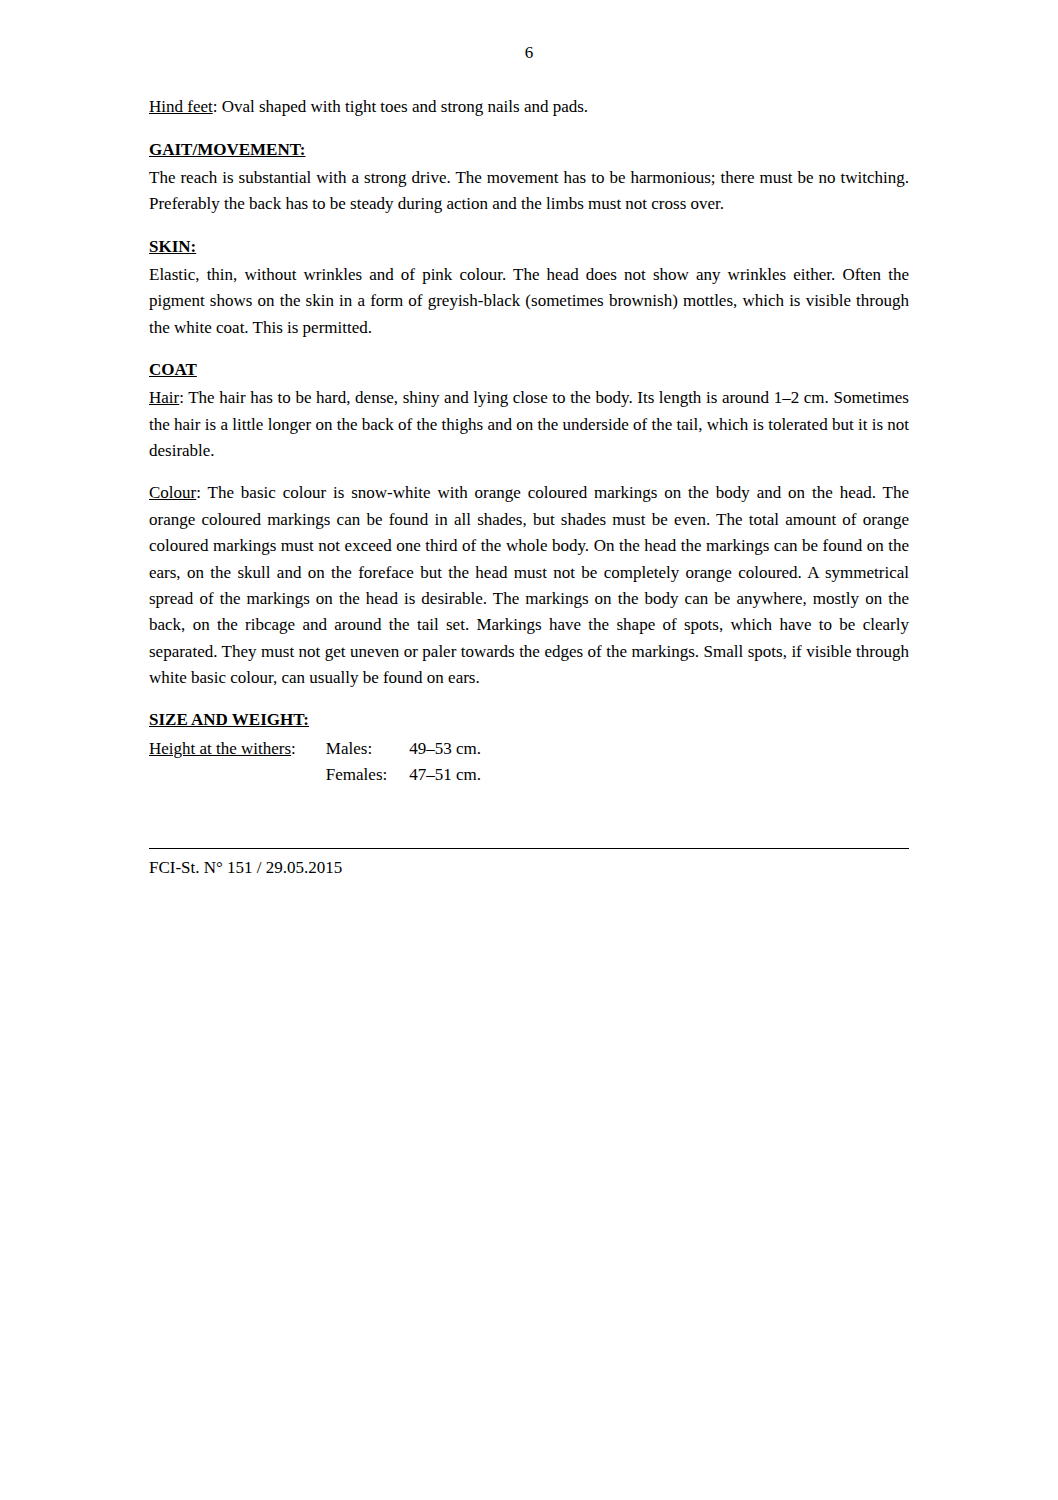6
Hind feet: Oval shaped with tight toes and strong nails and pads.
GAIT/MOVEMENT:
The reach is substantial with a strong drive. The movement has to be harmonious; there must be no twitching. Preferably the back has to be steady during action and the limbs must not cross over.
SKIN:
Elastic, thin, without wrinkles and of pink colour. The head does not show any wrinkles either. Often the pigment shows on the skin in a form of greyish-black (sometimes brownish) mottles, which is visible through the white coat. This is permitted.
COAT
Hair: The hair has to be hard, dense, shiny and lying close to the body. Its length is around 1–2 cm. Sometimes the hair is a little longer on the back of the thighs and on the underside of the tail, which is tolerated but it is not desirable.
Colour: The basic colour is snow-white with orange coloured markings on the body and on the head. The orange coloured markings can be found in all shades, but shades must be even. The total amount of orange coloured markings must not exceed one third of the whole body. On the head the markings can be found on the ears, on the skull and on the foreface but the head must not be completely orange coloured. A symmetrical spread of the markings on the head is desirable. The markings on the body can be anywhere, mostly on the back, on the ribcage and around the tail set. Markings have the shape of spots, which have to be clearly separated. They must not get uneven or paler towards the edges of the markings. Small spots, if visible through white basic colour, can usually be found on ears.
SIZE AND WEIGHT:
| Height at the withers : | Males: | 49–53 cm. |
| | Females: | 47–51 cm. |
FCI-St. N° 151 / 29.05.2015